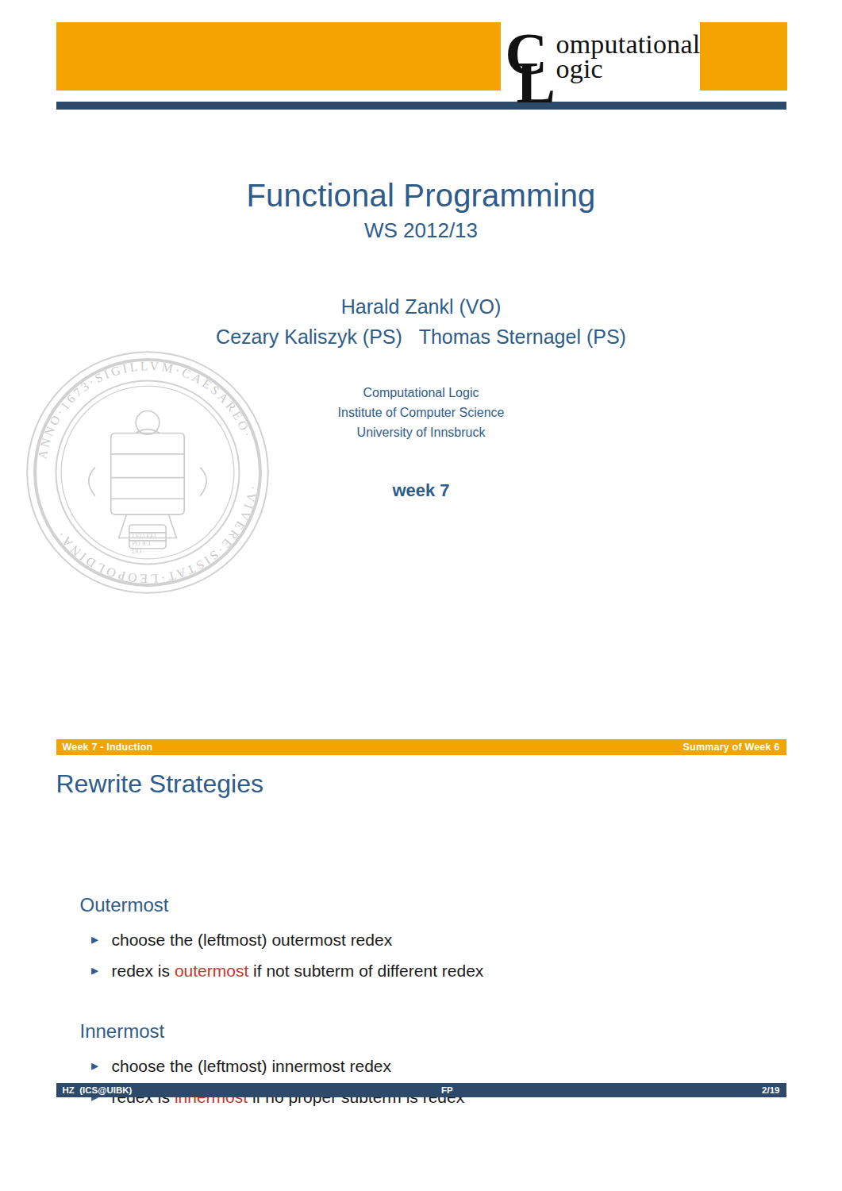C omputational L ogic
Functional Programming
WS 2012/13
Harald Zankl (VO)
Cezary Kaliszyk (PS) Thomas Sternagel (PS)
Computational Logic
Institute of Computer Science
University of Innsbruck
week 7
ANNO·1673·SIGILLVM·CAESAREO· ·VIVERE·SISTAT·LEOPOLDINA· LEO FEL PO ICI DO
Week 7 - Induction Summary of Week 6
Rewrite Strategies
Outermost
choose the (leftmost) outermost redex
redex is outermost if not subterm of different redex
Innermost
choose the (leftmost) innermost redex
redex is innermost if no proper subterm is redex
HZ (ICS@UIBK) FP 2/19